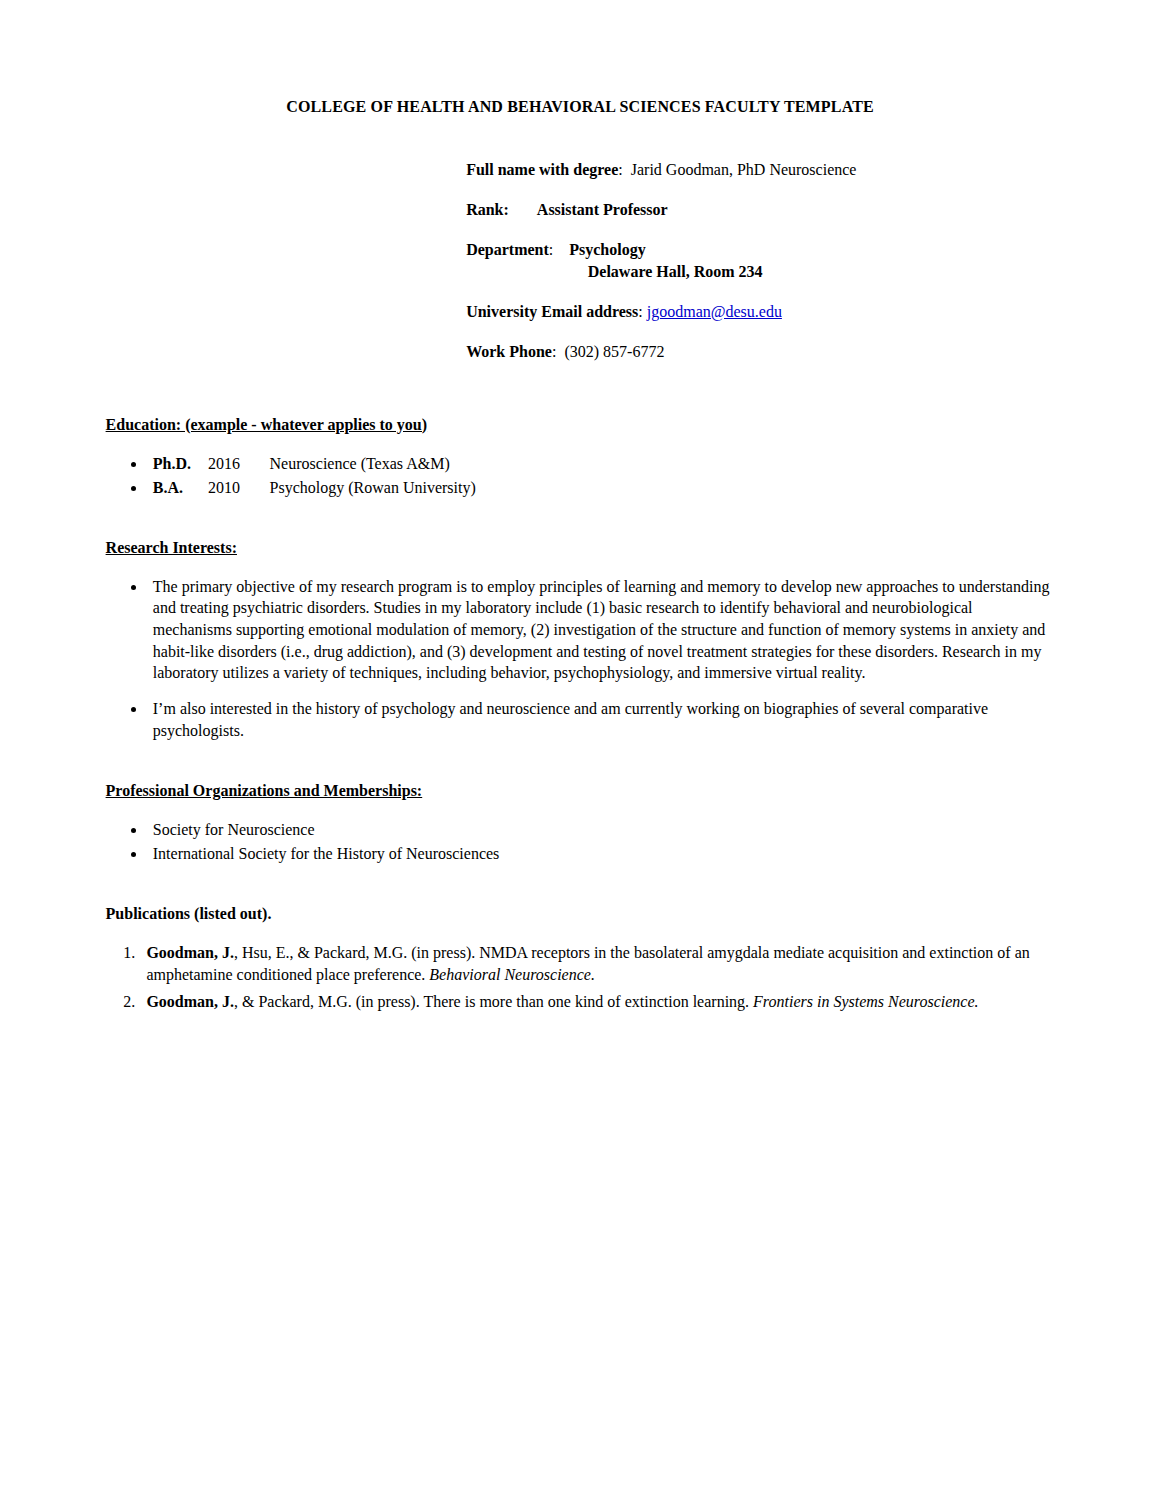COLLEGE OF HEALTH AND BEHAVIORAL SCIENCES FACULTY TEMPLATE
Full name with degree: Jarid Goodman, PhD Neuroscience
Rank: Assistant Professor
Department: Psychology Delaware Hall, Room 234
University Email address: jgoodman@desu.edu
Work Phone: (302) 857-6772
Education: (example - whatever applies to you)
Ph.D. 2016 Neuroscience (Texas A&M)
B.A. 2010 Psychology (Rowan University)
Research Interests:
The primary objective of my research program is to employ principles of learning and memory to develop new approaches to understanding and treating psychiatric disorders. Studies in my laboratory include (1) basic research to identify behavioral and neurobiological mechanisms supporting emotional modulation of memory, (2) investigation of the structure and function of memory systems in anxiety and habit-like disorders (i.e., drug addiction), and (3) development and testing of novel treatment strategies for these disorders. Research in my laboratory utilizes a variety of techniques, including behavior, psychophysiology, and immersive virtual reality.
I’m also interested in the history of psychology and neuroscience and am currently working on biographies of several comparative psychologists.
Professional Organizations and Memberships:
Society for Neuroscience
International Society for the History of Neurosciences
Publications (listed out).
Goodman, J., Hsu, E., & Packard, M.G. (in press). NMDA receptors in the basolateral amygdala mediate acquisition and extinction of an amphetamine conditioned place preference. Behavioral Neuroscience.
Goodman, J., & Packard, M.G. (in press). There is more than one kind of extinction learning. Frontiers in Systems Neuroscience.